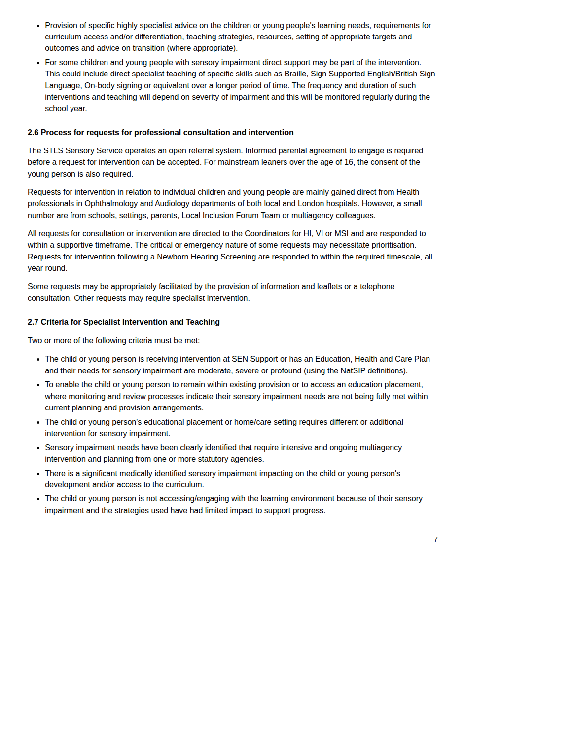Provision of specific highly specialist advice on the children or young people's learning needs, requirements for curriculum access and/or differentiation, teaching strategies, resources, setting of appropriate targets and outcomes and advice on transition (where appropriate).
For some children and young people with sensory impairment direct support may be part of the intervention. This could include direct specialist teaching of specific skills such as Braille, Sign Supported English/British Sign Language, On-body signing or equivalent over a longer period of time. The frequency and duration of such interventions and teaching will depend on severity of impairment and this will be monitored regularly during the school year.
2.6 Process for requests for professional consultation and intervention
The STLS Sensory Service operates an open referral system. Informed parental agreement to engage is required before a request for intervention can be accepted. For mainstream leaners over the age of 16, the consent of the young person is also required.
Requests for intervention in relation to individual children and young people are mainly gained direct from Health professionals in Ophthalmology and Audiology departments of both local and London hospitals. However, a small number are from schools, settings, parents, Local Inclusion Forum Team or multiagency colleagues.
All requests for consultation or intervention are directed to the Coordinators for HI, VI or MSI and are responded to within a supportive timeframe. The critical or emergency nature of some requests may necessitate prioritisation. Requests for intervention following a Newborn Hearing Screening are responded to within the required timescale, all year round.
Some requests may be appropriately facilitated by the provision of information and leaflets or a telephone consultation. Other requests may require specialist intervention.
2.7 Criteria for Specialist Intervention and Teaching
Two or more of the following criteria must be met:
The child or young person is receiving intervention at SEN Support or has an Education, Health and Care Plan and their needs for sensory impairment are moderate, severe or profound (using the NatSIP definitions).
To enable the child or young person to remain within existing provision or to access an education placement, where monitoring and review processes indicate their sensory impairment needs are not being fully met within current planning and provision arrangements.
The child or young person's educational placement or home/care setting requires different or additional intervention for sensory impairment.
Sensory impairment needs have been clearly identified that require intensive and ongoing multiagency intervention and planning from one or more statutory agencies.
There is a significant medically identified sensory impairment impacting on the child or young person's development and/or access to the curriculum.
The child or young person is not accessing/engaging with the learning environment because of their sensory impairment and the strategies used have had limited impact to support progress.
7